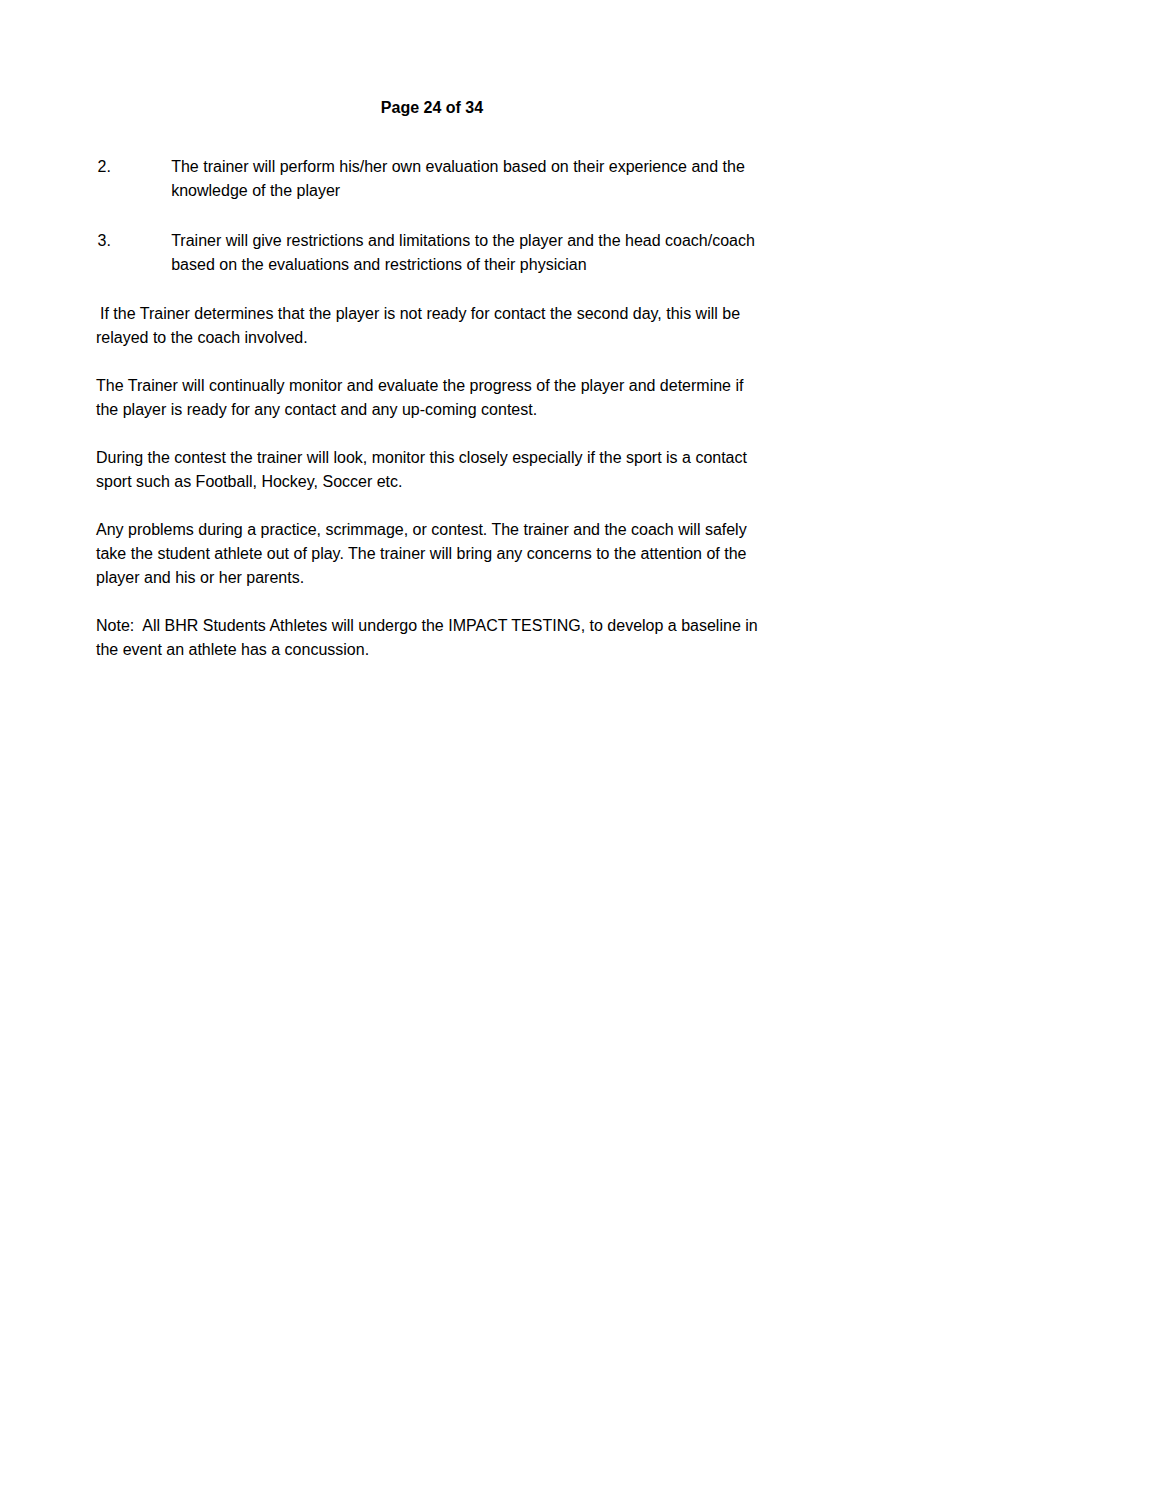Page 24 of 34
2. The trainer will perform his/her own evaluation based on their experience and the knowledge of the player
3. Trainer will give restrictions and limitations to the player and the head coach/coach based on the evaluations and restrictions of their physician
If the Trainer determines that the player is not ready for contact the second day, this will be relayed to the coach involved.
The Trainer will continually monitor and evaluate the progress of the player and determine if the player is ready for any contact and any up-coming contest.
During the contest the trainer will look, monitor this closely especially if the sport is a contact sport such as Football, Hockey, Soccer etc.
Any problems during a practice, scrimmage, or contest. The trainer and the coach will safely take the student athlete out of play. The trainer will bring any concerns to the attention of the player and his or her parents.
Note: All BHR Students Athletes will undergo the IMPACT TESTING, to develop a baseline in the event an athlete has a concussion.